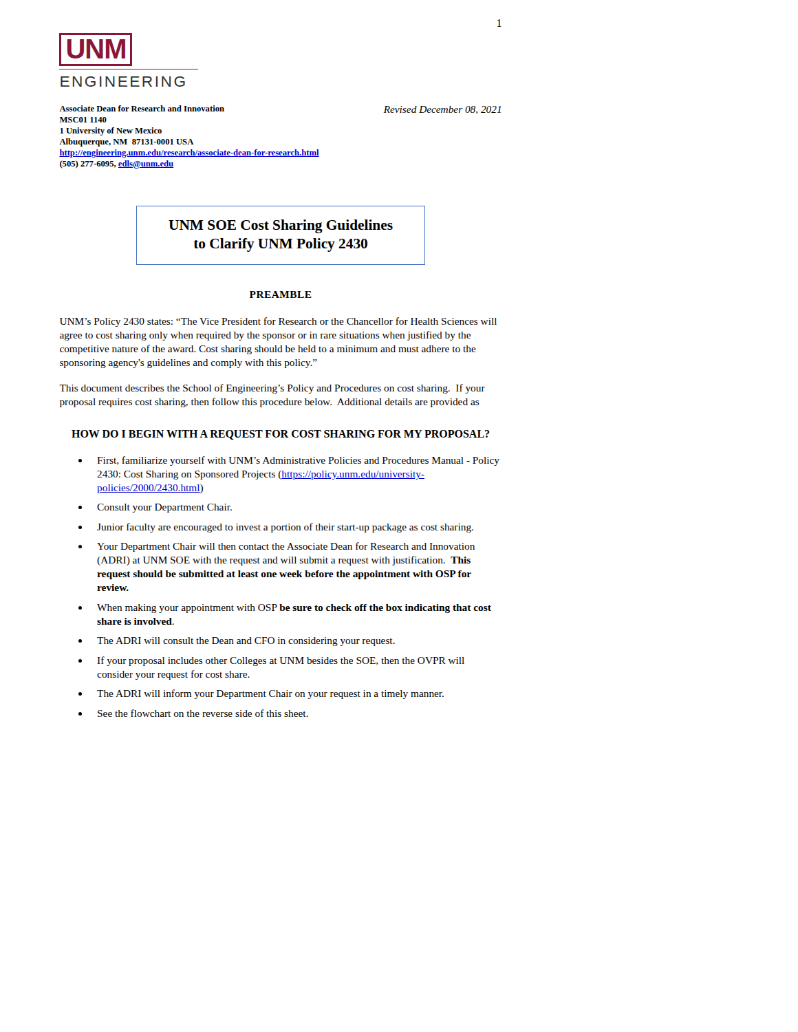1
UNM ENGINEERING
Revised December 08, 2021
Associate Dean for Research and Innovation
MSC01 1140
1 University of New Mexico
Albuquerque, NM 87131-0001 USA
http://engineering.unm.edu/research/associate-dean-for-research.html
(505) 277-6095, edls@unm.edu
UNM SOE Cost Sharing Guidelines
to Clarify UNM Policy 2430
PREAMBLE
UNM’s Policy 2430 states: “The Vice President for Research or the Chancellor for Health Sciences will agree to cost sharing only when required by the sponsor or in rare situations when justified by the competitive nature of the award. Cost sharing should be held to a minimum and must adhere to the sponsoring agency's guidelines and comply with this policy.”
This document describes the School of Engineering’s Policy and Procedures on cost sharing. If your proposal requires cost sharing, then follow this procedure below. Additional details are provided as
HOW DO I BEGIN WITH A REQUEST FOR COST SHARING FOR MY PROPOSAL?
First, familiarize yourself with UNM’s Administrative Policies and Procedures Manual - Policy 2430: Cost Sharing on Sponsored Projects (https://policy.unm.edu/university-policies/2000/2430.html)
Consult your Department Chair.
Junior faculty are encouraged to invest a portion of their start-up package as cost sharing.
Your Department Chair will then contact the Associate Dean for Research and Innovation (ADRI) at UNM SOE with the request and will submit a request with justification. This request should be submitted at least one week before the appointment with OSP for review.
When making your appointment with OSP be sure to check off the box indicating that cost share is involved.
The ADRI will consult the Dean and CFO in considering your request.
If your proposal includes other Colleges at UNM besides the SOE, then the OVPR will consider your request for cost share.
The ADRI will inform your Department Chair on your request in a timely manner.
See the flowchart on the reverse side of this sheet.